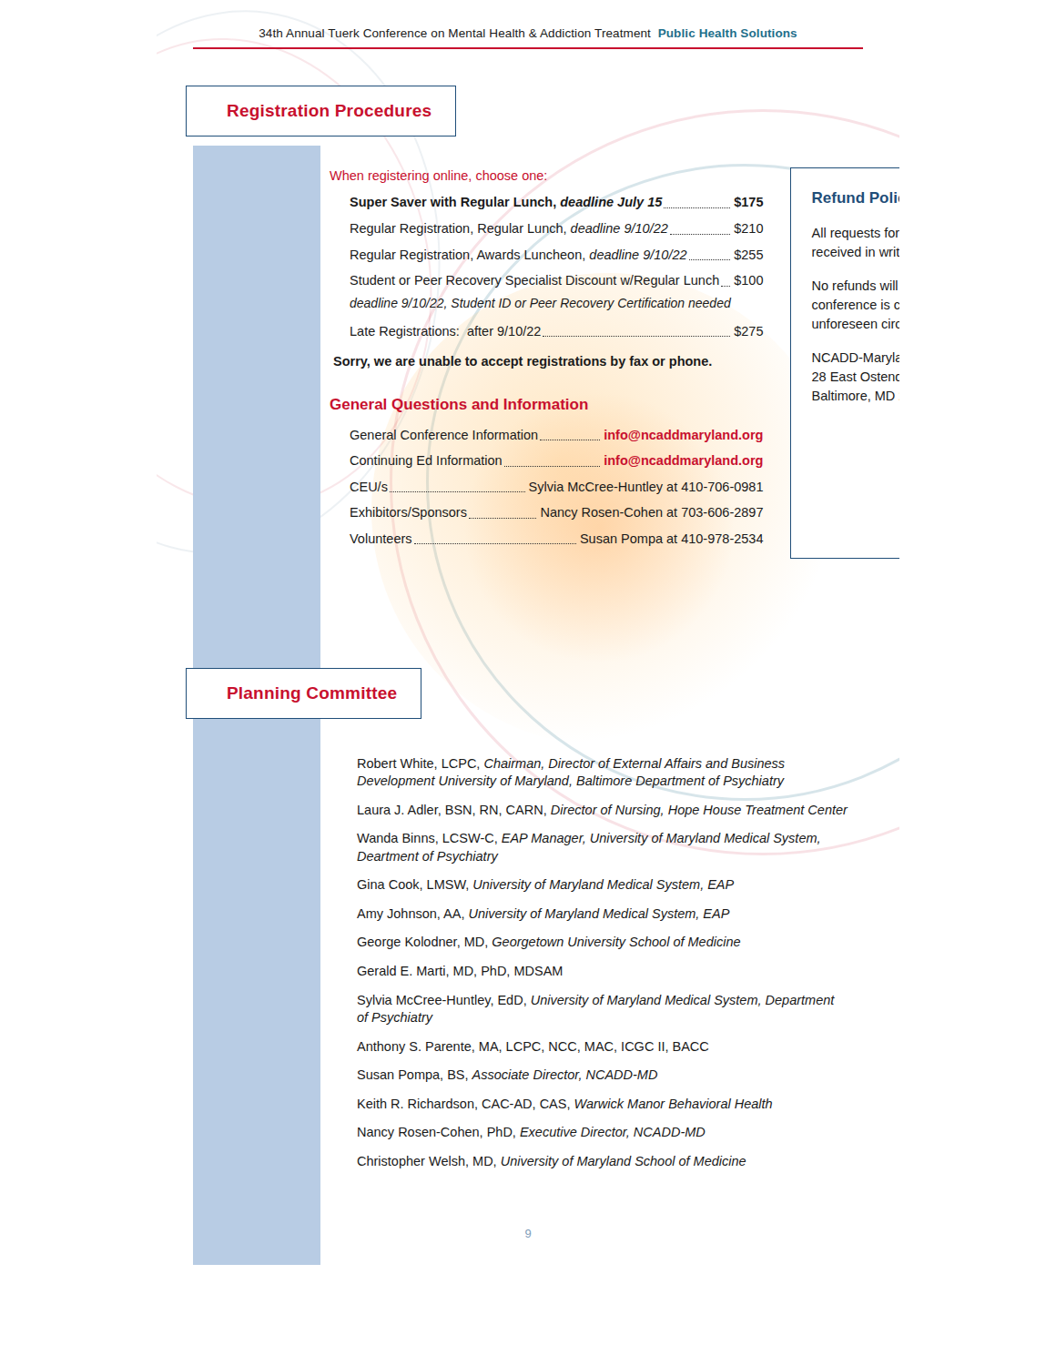34th Annual Tuerk Conference on Mental Health & Addiction Treatment Public Health Solutions
Registration Procedures
When registering online, choose one:
Super Saver with Regular Lunch, deadline July 15 $175
Regular Registration, Regular Lunch, deadline 9/10/22 $210
Regular Registration, Awards Luncheon, deadline 9/10/22 $255
Student or Peer Recovery Specialist Discount w/Regular Lunch $100
deadline 9/10/22, Student ID or Peer Recovery Certification needed
Late Registrations: after 9/10/22 $275
Sorry, we are unable to accept registrations by fax or phone.
General Questions and Information
General Conference Information info@ncaddmaryland.org
Continuing Ed Information info@ncaddmaryland.org
CEU/s Sylvia McCree-Huntley at 410-706-0981
Exhibitors/Sponsors Nancy Rosen-Cohen at 703-606-2897
Volunteers Susan Pompa at 410-978-2534
Refund Policy
All requests for refunds must be received in writing by 9/1/22.
No refunds will be provided if the conference is cancelled due to unforeseen circumstances or events.
NCADD-Maryland
28 East Ostend Street, 3rd Floor
Baltimore, MD 21230
Planning Committee
Robert White, LCPC, Chairman, Director of External Affairs and Business Development University of Maryland, Baltimore Department of Psychiatry
Laura J. Adler, BSN, RN, CARN, Director of Nursing, Hope House Treatment Center
Wanda Binns, LCSW-C, EAP Manager, University of Maryland Medical System, Deartment of Psychiatry
Gina Cook, LMSW, University of Maryland Medical System, EAP
Amy Johnson, AA, University of Maryland Medical System, EAP
George Kolodner, MD, Georgetown University School of Medicine
Gerald E. Marti, MD, PhD, MDSAM
Sylvia McCree-Huntley, EdD, University of Maryland Medical System, Department of Psychiatry
Anthony S. Parente, MA, LCPC, NCC, MAC, ICGC II, BACC
Susan Pompa, BS, Associate Director, NCADD-MD
Keith R. Richardson, CAC-AD, CAS, Warwick Manor Behavioral Health
Nancy Rosen-Cohen, PhD, Executive Director, NCADD-MD
Christopher Welsh, MD, University of Maryland School of Medicine
9